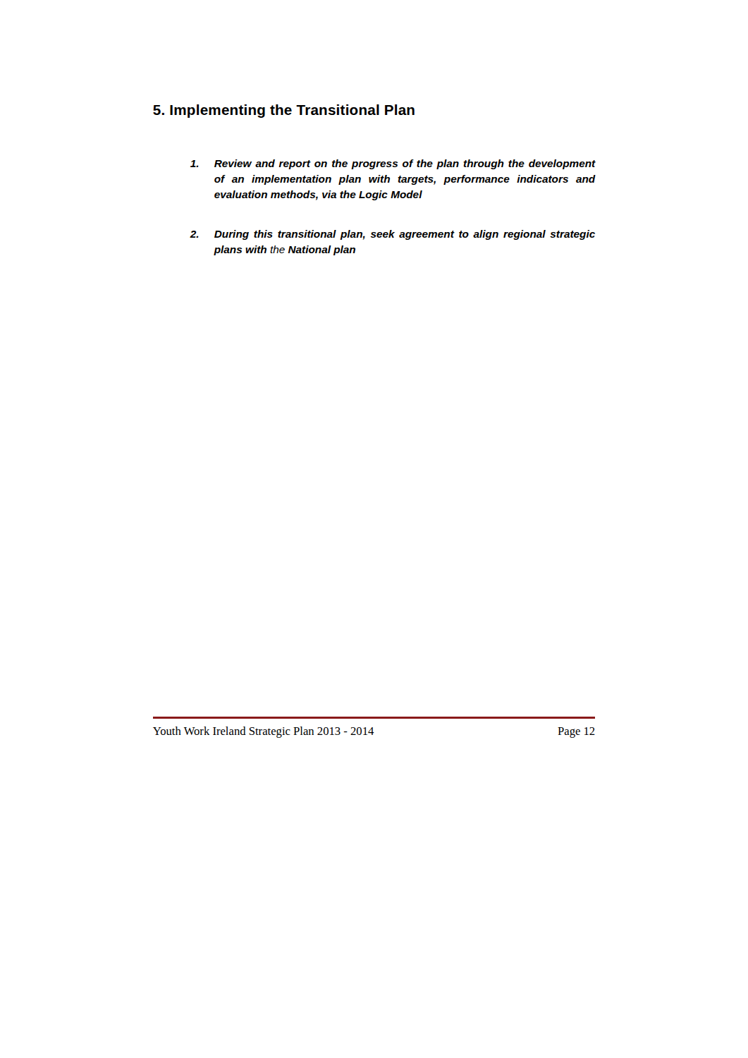5. Implementing the Transitional Plan
Review and report on the progress of the plan through the development of an implementation plan with targets, performance indicators and evaluation methods, via the Logic Model
During this transitional plan, seek agreement to align regional strategic plans with the National plan
Youth Work Ireland Strategic Plan 2013 - 2014 Page 12